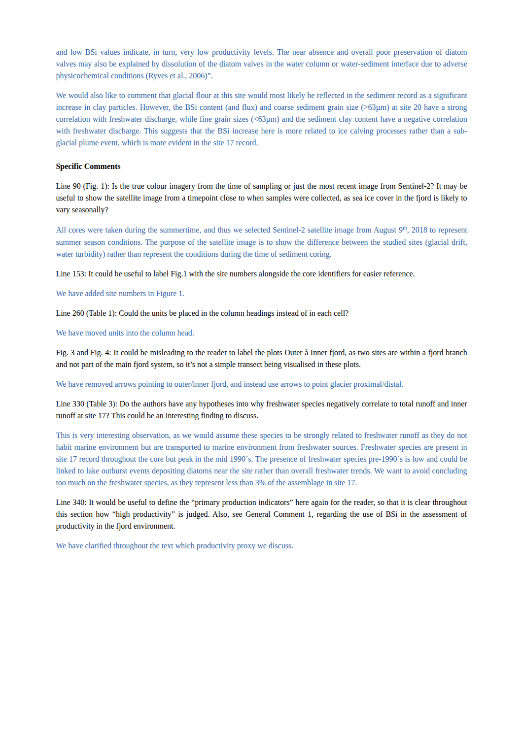and low BSi values indicate, in turn, very low productivity levels. The near absence and overall poor preservation of diatom valves may also be explained by dissolution of the diatom valves in the water column or water-sediment interface due to adverse physicochemical conditions (Ryves et al., 2006)”.
We would also like to comment that glacial flour at this site would most likely be reflected in the sediment record as a significant increase in clay particles. However, the BSi content (and flux) and coarse sediment grain size (>63µm) at site 20 have a strong correlation with freshwater discharge, while fine grain sizes (<63µm) and the sediment clay content have a negative correlation with freshwater discharge. This suggests that the BSi increase here is more related to ice calving processes rather than a sub-glacial plume event, which is more evident in the site 17 record.
Specific Comments
Line 90 (Fig. 1): Is the true colour imagery from the time of sampling or just the most recent image from Sentinel-2? It may be useful to show the satellite image from a timepoint close to when samples were collected, as sea ice cover in the fjord is likely to vary seasonally?
All cores were taken during the summertime, and thus we selected Sentinel-2 satellite image from August 9th, 2018 to represent summer season conditions. The purpose of the satellite image is to show the difference between the studied sites (glacial drift, water turbidity) rather than represent the conditions during the time of sediment coring.
Line 153: It could be useful to label Fig.1 with the site numbers alongside the core identifiers for easier reference.
We have added site numbers in Figure 1.
Line 260 (Table 1): Could the units be placed in the column headings instead of in each cell?
We have moved units into the column head.
Fig. 3 and Fig. 4: It could be misleading to the reader to label the plots Outer à Inner fjord, as two sites are within a fjord branch and not part of the main fjord system, so it’s not a simple transect being visualised in these plots.
We have removed arrows pointing to outer/inner fjord, and instead use arrows to point glacier proximal/distal.
Line 330 (Table 3): Do the authors have any hypotheses into why freshwater species negatively correlate to total runoff and inner runoff at site 17? This could be an interesting finding to discuss.
This is very interesting observation, as we would assume these species to be strongly related to freshwater runoff as they do not habit marine environment but are transported to marine environment from freshwater sources. Freshwater species are present in site 17 record throughout the core but peak in the mid 1990´s. The presence of freshwater species pre-1990´s is low and could be linked to lake outburst events depositing diatoms near the site rather than overall freshwater trends. We want to avoid concluding too much on the freshwater species, as they represent less than 3% of the assemblage in site 17.
Line 340: It would be useful to define the “primary production indicators” here again for the reader, so that it is clear throughout this section how “high productivity” is judged. Also, see General Comment 1, regarding the use of BSi in the assessment of productivity in the fjord environment.
We have clarified throughout the text which productivity proxy we discuss.